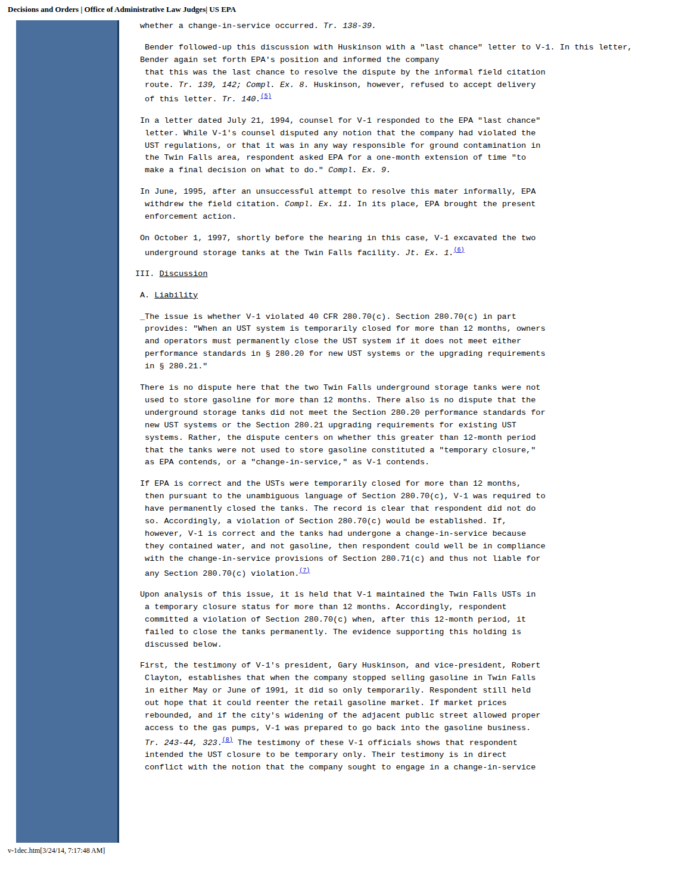Decisions and Orders | Office of Administrative Law Judges| US EPA
whether a change-in-service occurred. Tr. 138-39.
Bender followed-up this discussion with Huskinson with a "last chance" letter to V-1. In this letter, Bender again set forth EPA's position and informed the company that this was the last chance to resolve the dispute by the informal field citation route. Tr. 139, 142; Compl. Ex. 8. Huskinson, however, refused to accept delivery of this letter. Tr. 140.(5)
In a letter dated July 21, 1994, counsel for V-1 responded to the EPA "last chance" letter. While V-1's counsel disputed any notion that the company had violated the UST regulations, or that it was in any way responsible for ground contamination in the Twin Falls area, respondent asked EPA for a one-month extension of time "to make a final decision on what to do." Compl. Ex. 9.
In June, 1995, after an unsuccessful attempt to resolve this mater informally, EPA withdrew the field citation. Compl. Ex. 11. In its place, EPA brought the present enforcement action.
On October 1, 1997, shortly before the hearing in this case, V-1 excavated the two underground storage tanks at the Twin Falls facility. Jt. Ex. 1.(6)
III. Discussion
A. Liability
_The issue is whether V-1 violated 40 CFR 280.70(c). Section 280.70(c) in part provides: "When an UST system is temporarily closed for more than 12 months, owners and operators must permanently close the UST system if it does not meet either performance standards in § 280.20 for new UST systems or the upgrading requirements in § 280.21."
There is no dispute here that the two Twin Falls underground storage tanks were not used to store gasoline for more than 12 months. There also is no dispute that the underground storage tanks did not meet the Section 280.20 performance standards for new UST systems or the Section 280.21 upgrading requirements for existing UST systems. Rather, the dispute centers on whether this greater than 12-month period that the tanks were not used to store gasoline constituted a "temporary closure," as EPA contends, or a "change-in-service," as V-1 contends.
If EPA is correct and the USTs were temporarily closed for more than 12 months, then pursuant to the unambiguous language of Section 280.70(c), V-1 was required to have permanently closed the tanks. The record is clear that respondent did not do so. Accordingly, a violation of Section 280.70(c) would be established. If, however, V-1 is correct and the tanks had undergone a change-in-service because they contained water, and not gasoline, then respondent could well be in compliance with the change-in-service provisions of Section 280.71(c) and thus not liable for any Section 280.70(c) violation.(7)
Upon analysis of this issue, it is held that V-1 maintained the Twin Falls USTs in a temporary closure status for more than 12 months. Accordingly, respondent committed a violation of Section 280.70(c) when, after this 12-month period, it failed to close the tanks permanently. The evidence supporting this holding is discussed below.
First, the testimony of V-1's president, Gary Huskinson, and vice-president, Robert Clayton, establishes that when the company stopped selling gasoline in Twin Falls in either May or June of 1991, it did so only temporarily. Respondent still held out hope that it could reenter the retail gasoline market. If market prices rebounded, and if the city's widening of the adjacent public street allowed proper access to the gas pumps, V-1 was prepared to go back into the gasoline business. Tr. 243-44, 323.(8) The testimony of these V-1 officials shows that respondent intended the UST closure to be temporary only. Their testimony is in direct conflict with the notion that the company sought to engage in a change-in-service
v-1dec.htm[3/24/14, 7:17:48 AM]